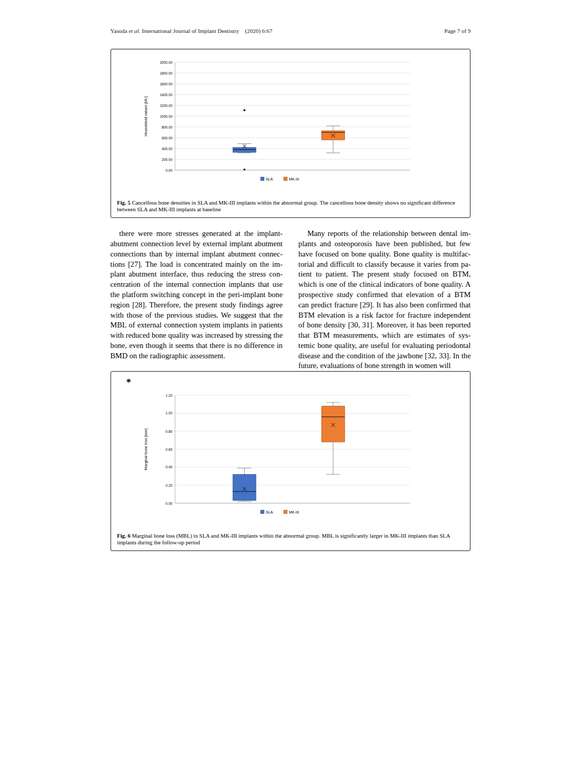Yasuda et al. International Journal of Implant Dentistry (2020) 6:67
Page 7 of 9
0.00 200.00 400.00 600.00 800.00 1000.00 1200.00 1400.00 1600.00 1800.00 2000.00 Hounshield values [HU] SLA MK-III
Fig. 5 Cancellous bone densities in SLA and MK-III implants within the abnormal group. The cancellous bone density shows no significant difference between SLA and MK-III implants at baseline
there were more stresses generated at the implant-abutment connection level by external implant abutment connections than by internal implant abutment connections [27]. The load is concentrated mainly on the implant abutment interface, thus reducing the stress concentration of the internal connection implants that use the platform switching concept in the peri-implant bone region [28]. Therefore, the present study findings agree with those of the previous studies. We suggest that the MBL of external connection system implants in patients with reduced bone quality was increased by stressing the bone, even though it seems that there is no difference in BMD on the radiographic assessment.
Many reports of the relationship between dental implants and osteoporosis have been published, but few have focused on bone quality. Bone quality is multifactorial and difficult to classify because it varies from patient to patient. The present study focused on BTM, which is one of the clinical indicators of bone quality. A prospective study confirmed that elevation of a BTM can predict fracture [29]. It has also been confirmed that BTM elevation is a risk factor for fracture independent of bone density [30, 31]. Moreover, it has been reported that BTM measurements, which are estimates of systemic bone quality, are useful for evaluating periodontal disease and the condition of the jawbone [32, 33]. In the future, evaluations of bone strength in women will
*
0.00 0.20 0.40 0.60 0.80 1.00 1.20 Marginal bone loss [mm] SLA MK-III
Fig. 6 Marginal bone loss (MBL) in SLA and MK-III implants within the abnormal group. MBL is significantly larger in MK-III implants than SLA implants during the follow-up period